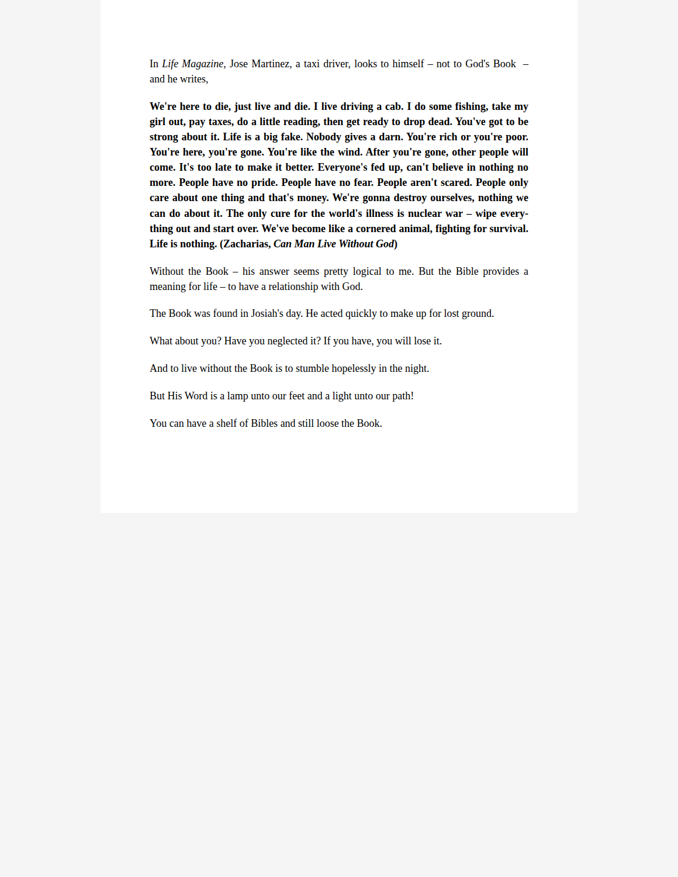In Life Magazine, Jose Martinez, a taxi driver, looks to himself – not to God's Book – and he writes,
We're here to die, just live and die. I live driving a cab. I do some fishing, take my girl out, pay taxes, do a little reading, then get ready to drop dead. You've got to be strong about it. Life is a big fake. Nobody gives a darn. You're rich or you're poor. You're here, you're gone. You're like the wind. After you're gone, other people will come. It's too late to make it better. Everyone's fed up, can't believe in nothing no more. People have no pride. People have no fear. People aren't scared. People only care about one thing and that's money. We're gonna destroy ourselves, nothing we can do about it. The only cure for the world's illness is nuclear war – wipe everything out and start over. We've become like a cornered animal, fighting for survival. Life is nothing. (Zacharias, Can Man Live Without God)
Without the Book – his answer seems pretty logical to me. But the Bible provides a meaning for life – to have a relationship with God.
The Book was found in Josiah's day. He acted quickly to make up for lost ground.
What about you? Have you neglected it? If you have, you will lose it.
And to live without the Book is to stumble hopelessly in the night.
But His Word is a lamp unto our feet and a light unto our path!
You can have a shelf of Bibles and still loose the Book.